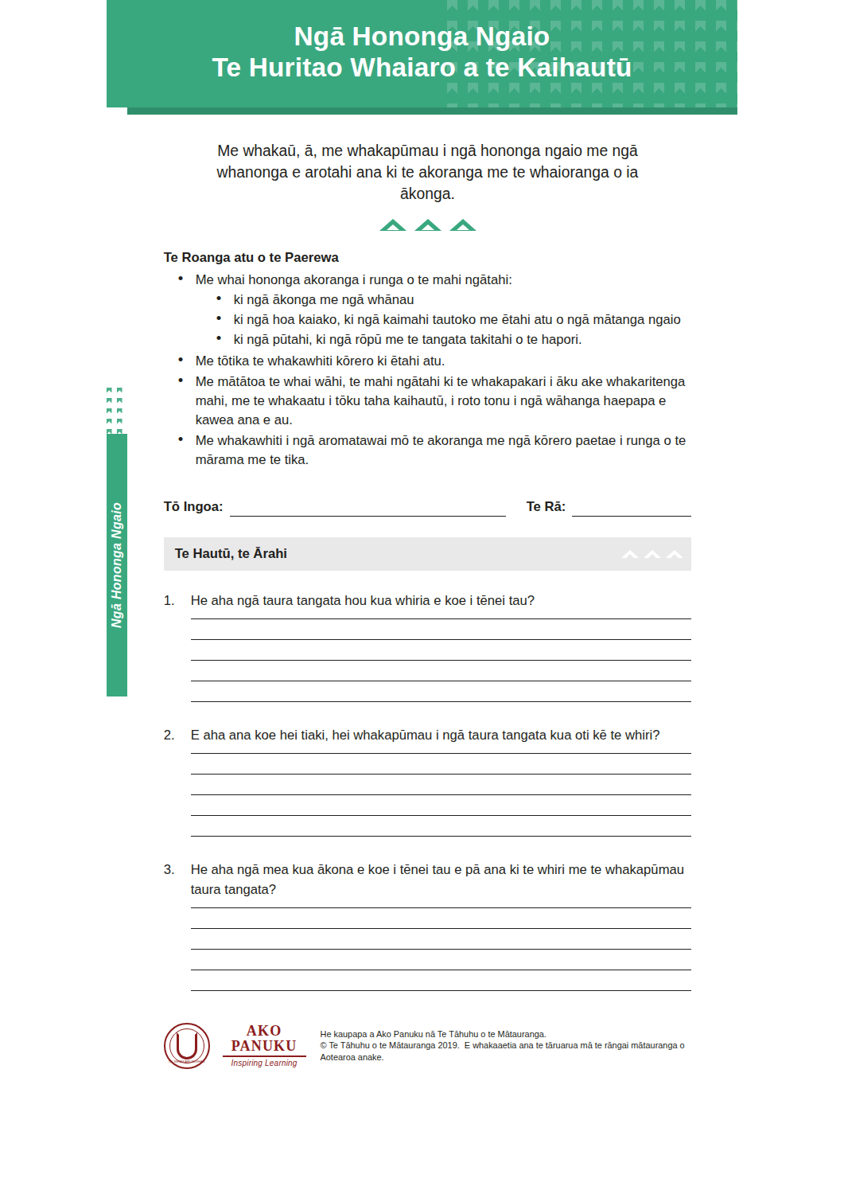Ngā Hononga Ngaio
Ngā Hononga NgaioTe Huritao Whaiaro a te Kaihautū
Me whakaū, ā, me whakapūmau i ngā hononga ngaio me ngā whanonga e arotahi ana ki te akoranga me te whaioranga o ia ākonga.
Te Roanga atu o te Paerewa
Me whai hononga akoranga i runga o te mahi ngātahi:
ki ngā ākonga me ngā whānau
ki ngā hoa kaiako, ki ngā kaimahi tautoko me ētahi atu o ngā mātanga ngaio
ki ngā pūtahi, ki ngā rōpū me te tangata takitahi o te hapori.
Me tōtika te whakawhiti kōrero ki ētahi atu.
Me mātātoa te whai wāhi, te mahi ngātahi ki te whakapakari i āku ake whakaritenga mahi, me te whakaatu i tōku taha kaihautū, i roto tonu i ngā wāhanga haepapa e kawea ana e au.
Me whakawhiti i ngā aromatawai mō te akoranga me ngā kōrero paetae i runga o te mārama me te tika.
Tō Ingoa:
Te Rā:
Te Hautū, te Ārahi
He aha ngā taura tangata hou kua whiria e koe i tēnei tau?
E aha ana koe hei tiaki, hei whakapūmau i ngā taura tangata kua oti kē te whiri?
He aha ngā mea kua ākona e koe i tēnei tau e pā ana ki te whiri me te whakapūmau taura tangata?
TE WHAKARURUHAU
AKO PANUKU
Inspiring Learning
He kaupapa a Ako Panuku nā Te Tāhuhu o te Mātauranga.
© Te Tāhuhu o te Mātauranga 2019. E whakaaetia ana te tāruarua mā te rāngai mātauranga o Aotearoa anake.